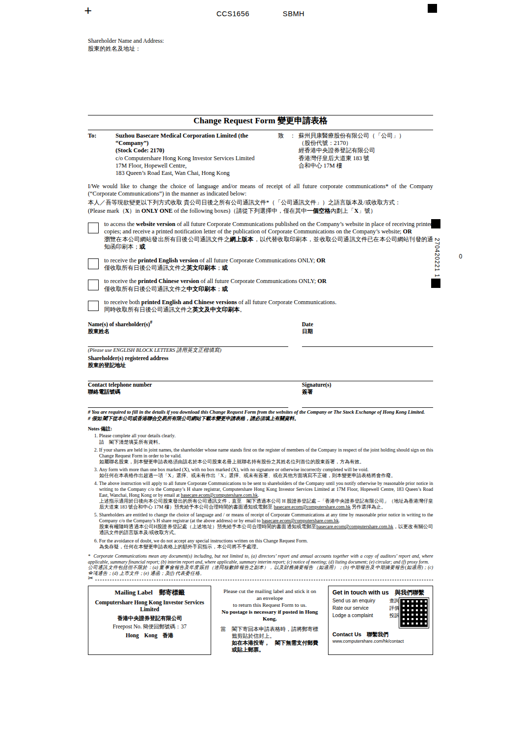+
CCS1656 SBMH
Shareholder Name and Address:
股東的姓名及地址：
Change Request Form 變更申請表格
| To: | Suzhou Basecare Medical Corporation Limited (the “Company”) (Stock Code: 2170) c/o Computershare Hong Kong Investor Services Limited 17M Floor, Hopewell Centre, 183 Queen’s Road East, Wan Chai, Hong Kong | 致 ： | 蘇州貝康醫療股份有限公司（「公司」） （股份代號：2170） 經香港中央證券登記有限公司 香港灣仔皇后大道東 183 號 合和中心 17M 樓 |
I/We would like to change the choice of language and/or means of receipt of all future corporate communications* of the Company (“Corporate Communications”) in the manner as indicated below:
本人／吾等現欲變更以下列方式收取 貴公司日後之所有公司通訊文件*（「公司通訊文件」）之語言版本及/或收取方式：
(Please mark（X）in ONLY ONE of the following boxes)（請從下列選擇中，僅在其中一個空格內劃上「X」號）
to access the website version of all future Corporate Communications published on the Company’s website in place of receiving printed copies; and receive a printed notification letter of the publication of Corporate Communications on the Company’s website; OR 瀏覽在本公司網站發出所有日後公司通訊文件之網上版本，以代替收取印刷本，並收取公司通訊文件已在本公司網站刊發的通知函印刷本；或
to receive the printed English version of all future Corporate Communications ONLY; OR 僅收取所有日後公司通訊文件之英文印刷本；或
to receive the printed Chinese version of all future Corporate Communications ONLY; OR 僅收取所有日後公司通訊文件之中文印刷本；或
to receive both printed English and Chinese versions of all future Corporate Communications. 同時收取所有日後公司通訊文件之英文及中文印刷本。
| Name(s) of shareholder(s) # 股東姓名 | | Date 日期 |
| (Please use ENGLISH BLOCK LETTERS 請用英文正楷填寫) |
| Shareholder(s) registered address 股東的登記地址 |
| Contact telephone number 聯絡電話號碼 | | Signature(s) 簽署 |
# You are required to fill in the details if you download this Change Request Form from the websites of the Company or The Stock Exchange of Hong Kong Limited.
# 假如 閣下從本公司或香港聯合交易所有限公司網站下載本變更申請表格，請必須填上有關資料。
Notes 備註:
Please complete all your details clearly. 請　閣下清楚填妥所有資料。
If your shares are held in joint names, the shareholder whose name stands first on the register of members of the Company in respect of the joint holding should sign on this Change Request Form in order to be valid. 如屬聯名股東，則本變更申請表格須由該名於本公司股東名冊上就聯名持有股份之其姓名位列首位的股東簽署，方為有效。
Any form with more than one box marked (X), with no box marked (X), with no signature or otherwise incorrectly completed will be void. 如任何在本表格作出超過一項「X」選擇、或未有作出「X」選擇、或未有簽署、或在其他方面填寫不正確，則本變更申請表格將會作廢。
The above instruction will apply to all future Corporate Communications to be sent to shareholders of the Company until you notify otherwise by reasonable prior notice in writing to the Company c/o the Company’s H share registrar, Computershare Hong Kong Investor Services Limited at 17M Floor, Hopewell Centre, 183 Queen’s Road East, Wanchai, Hong Kong or by email at basecare.ecom@computershare.com.hk. 上述指示適用於日後向本公司股東發出的所有公司通訊文件，直至　閣下透過本公司 H 股證券登記處 –「香港中央證券登記有限公司」（地址為香港灣仔皇后大道東 183 號合和中心 17M 樓）預先給予本公司合理時間的書面通知或電郵至 basecare.ecom@computershare.com.hk 另作選擇為止。
Shareholders are entitled to change the choice of language and / or means of receipt of Corporate Communications at any time by reasonable prior notice in writing to the Company c/o the Company’s H share registrar (at the above address) or by email to basecare.ecom@computershare.com.hk. 股東有權隨時透過本公司H股證券登記處（上述地址）預先給予本公司合理時間的書面通知或電郵至basecare.ecom@computershare.com.hk，以更改有關公司通訊文件的語言版本及/或收取方式。
For the avoidance of doubt, we do not accept any special instructions written on this Change Request Form. 為免存疑，任何在本變更申請表格上的額外手寫指示，本公司將不予處理。
* Corporate Communications mean any document(s) including, but not limited to, (a) directors’ report and annual accounts together with a copy of auditors’ report and, where applicable, summary financial report; (b) interim report and, where applicable, summary interim report; (c) notice of meeting; (d) listing document; (e) circular; and (f) proxy form.
公司通訊文件包括但不限於：(a) 董事會報告及年度賬目（連同核數師報告之副本），以及財務摘要報告（如適用）；(b) 中期報告及中期摘要報告(如適用)；(c) 會議通告；(d) 上市文件；(e) 通函；及(f) 代表委任格。
✂
Mailing Label　郵寄標籤
Computershare Hong Kong Investor Services Limited
香港中央證券登記有限公司
Freepost No. 簡便回郵號碼：37
Hong　Kong　香港
Please cut the mailing label and stick it on an envelope
to return this Request Form to us.
No postage is necessary if posted in Hong Kong.
當
閣下寄回本申請表格時，請將郵寄標籤剪貼於信封上。
如在本港投寄，　閣下無需支付郵費或貼上郵票。
Get in touch with us　與我們聯繫
Send us an enquiry 查詢
Rate our service 評價
Lodge a complaint 投訴
Contact Us　聯繫我們
www.computershare.com/hk/contact
0 270420221 1